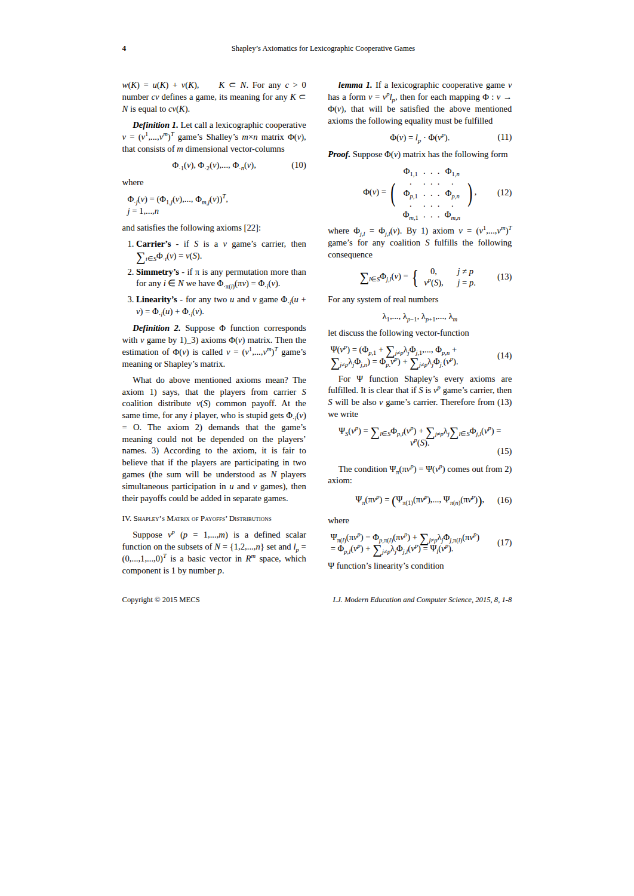4
Shapley’s Axiomatics for Lexicographic Cooperative Games
w(K) = u(K) + v(K), K ⊂ N. For any c > 0 number cv defines a game, its meaning for any K ⊂ N is equal to cv(K).
Definition 1. Let call a lexicographic cooperative v = (v1,...,vm)T game’s Shalley’s m×n matrix Φ(v), that consists of m dimensional vector-columns
Φ·1(v), Φ·2(v),..., Φ·n(v), (10)
where
Φ·j(v) = (Φ1,j(v),..., Φm,j(v))T,
j = 1,...,n
and satisfies the following axioms [22]:
Carrier’s - if S is a v game’s carrier, then ∑i∈SΦ·i(v) = v(S).
Simmetry’s - if π is any permutation more than for any i ∈ N we have Φ·π(i)(πv) = Φ·i(v).
Linearity’s - for any two u and v game Φ·i(u + v) = Φ·i(u) + Φ·i(v).
Definition 2. Suppose Φ function corresponds with v game by 1)_3) axioms Φ(v) matrix. Then the estimation of Φ(v) is called v = (v1,...,vm)T game’s meaning or Shapley’s matrix.
What do above mentioned axioms mean? The axiom 1) says, that the players from carrier S coalition distribute v(S) common payoff. At the same time, for any i player, who is stupid gets Φ·i(v) = O. The axiom 2) demands that the game’s meaning could not be depended on the players’ names. 3) According to the axiom, it is fair to believe that if the players are participating in two games (the sum will be understood as N players simultaneous participation in u and v games), then their payoffs could be added in separate games.
IV. Shapley’s Matrix of Payoffs’ Distributions
Suppose vp (p = 1,...,m) is a defined scalar function on the subsets of N = {1,2,...,n} set and lp = (0,...,1,...,0)T is a basic vector in Rm space, which component is 1 by number p.
lemma 1. If a lexicographic cooperative game v has a form v = vplp, then for each mapping Φ : v → Φ(v), that will be satisfied the above mentioned axioms the following equality must be fulfilled
Φ(v) = lp · Φ(vp). (11)
Proof. Suppose Φ(v) matrix has the following form
Φ(v) = (
| Φ 1,1 | . | . | . | Φ 1, n |
| . | . | . | . | . |
| Φ p ,1 | . | . | . | Φ p , n |
| . | . | . | . | . |
| Φ m ,1 | . | . | . | Φ m , n |
), (12)
where Φj,l = Φj,l(v). By 1) axiom v = (v1,...,vm)T game’s for any coalition S fulfills the following consequence
∑l∈SΦj,l(v) = {
| 0, | j ≠ p |
| v p ( S ), | j = p . |
(13)
For any system of real numbers
λ1,..., λp−1, λp+1,..., λm
let discuss the following vector-function
Ψ(vp) = (Φp,1 + ∑j≠pλjΦj,1,..., Φp,n +
∑j≠pλjΦj,n) = Φp.vp) + ∑j≠pλjΦj.(vp). (14)
For Ψ function Shapley’s every axioms are fulfilled. It is clear that if S is vp game’s carrier, then S will be also v game’s carrier. Therefore from (13) we write
ΨS(vp) = ∑l∈SΦp,l(vp) + ∑j≠pλj∑l∈SΦj,l(vp) = vp(S).
(15)
The condition Ψπ(πvp) = Ψ(vp) comes out from 2) axiom:
Ψπ(πvp) = (Ψπ(1)(πvp),..., Ψπ(n)(πvp)), (16)
where
Ψπ(l)(πvp) = Φp,π(l)(πvp) + ∑j≠pλjΦj,π(l)(πvp)
= Φp,l(vp) + ∑j≠pλjΦj,l(vp) = Ψl(vp). (17)
Ψ function’s linearity’s condition
Copyright © 2015 MECS
I.J. Modern Education and Computer Science, 2015, 8, 1-8